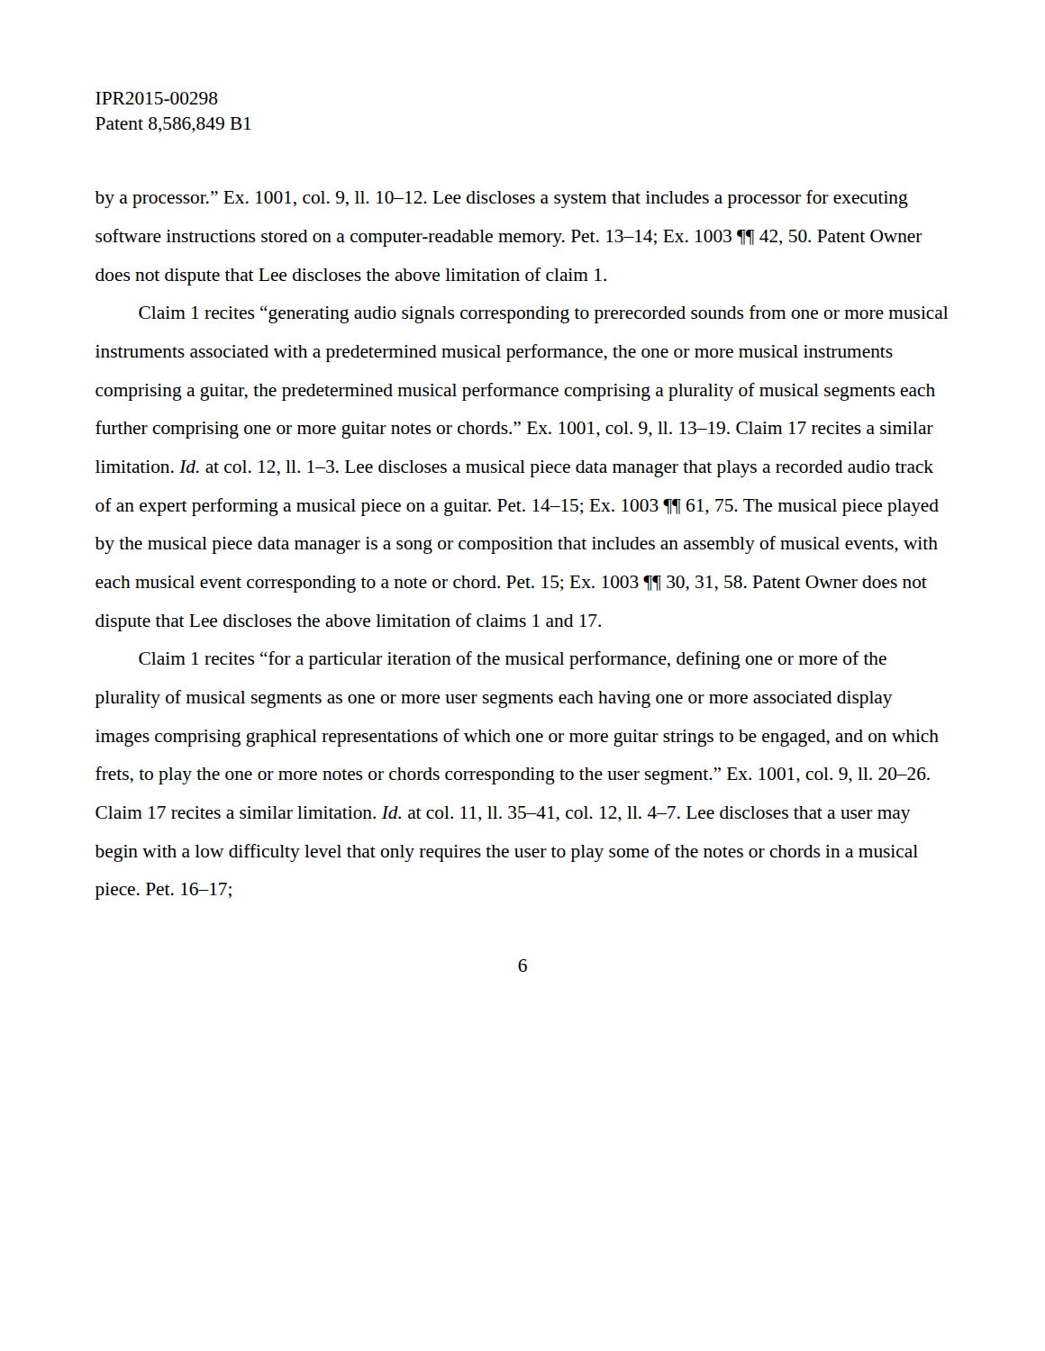IPR2015-00298
Patent 8,586,849 B1
by a processor.” Ex. 1001, col. 9, ll. 10–12. Lee discloses a system that includes a processor for executing software instructions stored on a computer-readable memory. Pet. 13–14; Ex. 1003 ¶¶ 42, 50. Patent Owner does not dispute that Lee discloses the above limitation of claim 1.
Claim 1 recites “generating audio signals corresponding to prerecorded sounds from one or more musical instruments associated with a predetermined musical performance, the one or more musical instruments comprising a guitar, the predetermined musical performance comprising a plurality of musical segments each further comprising one or more guitar notes or chords.” Ex. 1001, col. 9, ll. 13–19. Claim 17 recites a similar limitation. Id. at col. 12, ll. 1–3. Lee discloses a musical piece data manager that plays a recorded audio track of an expert performing a musical piece on a guitar. Pet. 14–15; Ex. 1003 ¶¶ 61, 75. The musical piece played by the musical piece data manager is a song or composition that includes an assembly of musical events, with each musical event corresponding to a note or chord. Pet. 15; Ex. 1003 ¶¶ 30, 31, 58. Patent Owner does not dispute that Lee discloses the above limitation of claims 1 and 17.
Claim 1 recites “for a particular iteration of the musical performance, defining one or more of the plurality of musical segments as one or more user segments each having one or more associated display images comprising graphical representations of which one or more guitar strings to be engaged, and on which frets, to play the one or more notes or chords corresponding to the user segment.” Ex. 1001, col. 9, ll. 20–26. Claim 17 recites a similar limitation. Id. at col. 11, ll. 35–41, col. 12, ll. 4–7. Lee discloses that a user may begin with a low difficulty level that only requires the user to play some of the notes or chords in a musical piece. Pet. 16–17;
6